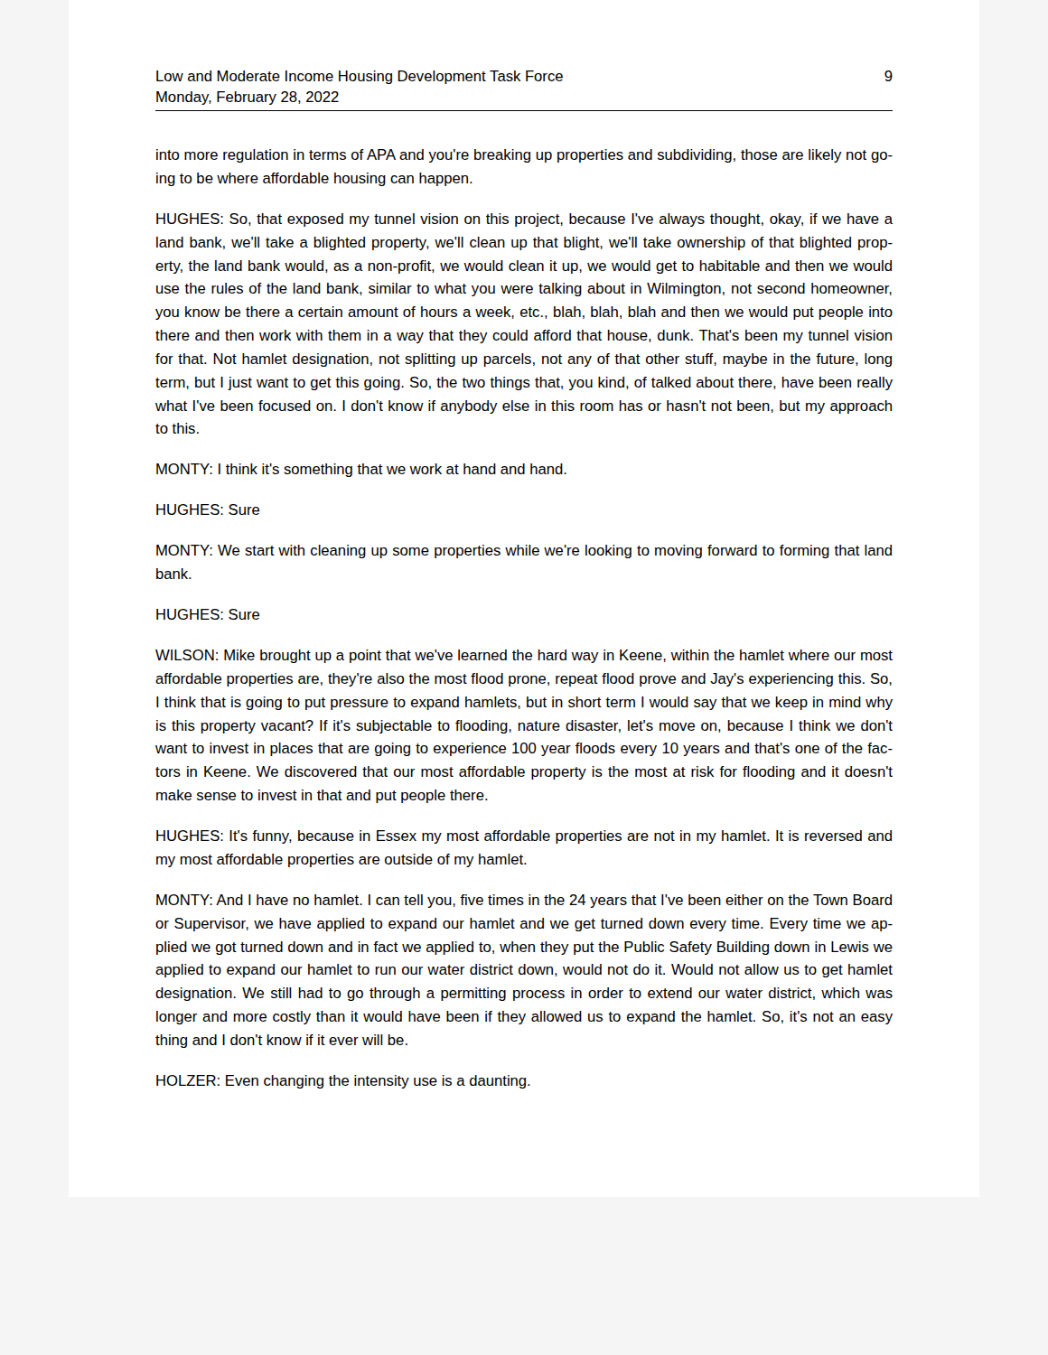Low and Moderate Income Housing Development Task Force
Monday, February 28, 2022
9
into more regulation in terms of APA and you're breaking up properties and subdividing, those are likely not going to be where affordable housing can happen.
HUGHES: So, that exposed my tunnel vision on this project, because I've always thought, okay, if we have a land bank, we'll take a blighted property, we'll clean up that blight, we'll take ownership of that blighted property, the land bank would, as a non-profit, we would clean it up, we would get to habitable and then we would use the rules of the land bank, similar to what you were talking about in Wilmington, not second homeowner, you know be there a certain amount of hours a week, etc., blah, blah, blah and then we would put people into there and then work with them in a way that they could afford that house, dunk. That's been my tunnel vision for that. Not hamlet designation, not splitting up parcels, not any of that other stuff, maybe in the future, long term, but I just want to get this going. So, the two things that, you kind, of talked about there, have been really what I've been focused on. I don't know if anybody else in this room has or hasn't not been, but my approach to this.
MONTY: I think it's something that we work at hand and hand.
HUGHES: Sure
MONTY: We start with cleaning up some properties while we're looking to moving forward to forming that land bank.
HUGHES: Sure
WILSON: Mike brought up a point that we've learned the hard way in Keene, within the hamlet where our most affordable properties are, they're also the most flood prone, repeat flood prove and Jay's experiencing this. So, I think that is going to put pressure to expand hamlets, but in short term I would say that we keep in mind why is this property vacant? If it's subjectable to flooding, nature disaster, let's move on, because I think we don't want to invest in places that are going to experience 100 year floods every 10 years and that's one of the factors in Keene. We discovered that our most affordable property is the most at risk for flooding and it doesn't make sense to invest in that and put people there.
HUGHES: It's funny, because in Essex my most affordable properties are not in my hamlet. It is reversed and my most affordable properties are outside of my hamlet.
MONTY: And I have no hamlet. I can tell you, five times in the 24 years that I've been either on the Town Board or Supervisor, we have applied to expand our hamlet and we get turned down every time. Every time we applied we got turned down and in fact we applied to, when they put the Public Safety Building down in Lewis we applied to expand our hamlet to run our water district down, would not do it. Would not allow us to get hamlet designation. We still had to go through a permitting process in order to extend our water district, which was longer and more costly than it would have been if they allowed us to expand the hamlet. So, it's not an easy thing and I don't know if it ever will be.
HOLZER: Even changing the intensity use is a daunting.